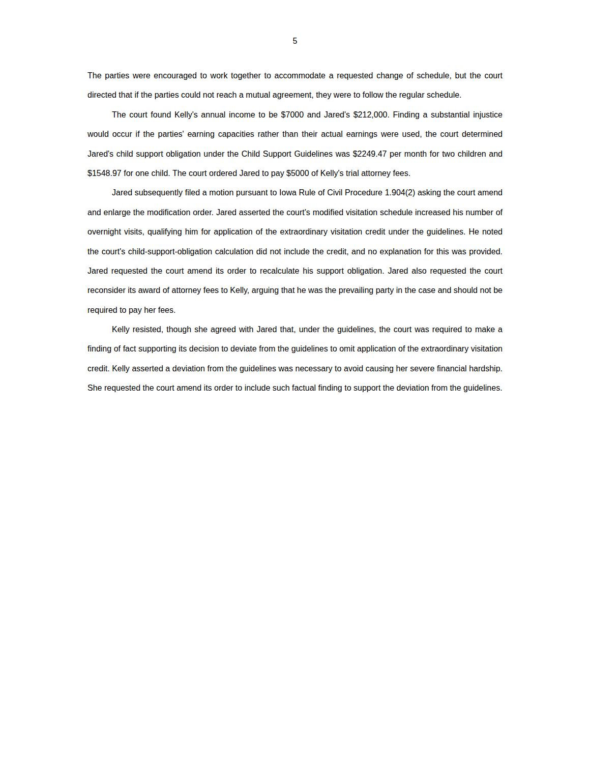5
The parties were encouraged to work together to accommodate a requested change of schedule, but the court directed that if the parties could not reach a mutual agreement, they were to follow the regular schedule.
The court found Kelly's annual income to be $7000 and Jared's $212,000. Finding a substantial injustice would occur if the parties' earning capacities rather than their actual earnings were used, the court determined Jared's child support obligation under the Child Support Guidelines was $2249.47 per month for two children and $1548.97 for one child. The court ordered Jared to pay $5000 of Kelly's trial attorney fees.
Jared subsequently filed a motion pursuant to Iowa Rule of Civil Procedure 1.904(2) asking the court amend and enlarge the modification order. Jared asserted the court's modified visitation schedule increased his number of overnight visits, qualifying him for application of the extraordinary visitation credit under the guidelines. He noted the court's child-support-obligation calculation did not include the credit, and no explanation for this was provided. Jared requested the court amend its order to recalculate his support obligation. Jared also requested the court reconsider its award of attorney fees to Kelly, arguing that he was the prevailing party in the case and should not be required to pay her fees.
Kelly resisted, though she agreed with Jared that, under the guidelines, the court was required to make a finding of fact supporting its decision to deviate from the guidelines to omit application of the extraordinary visitation credit. Kelly asserted a deviation from the guidelines was necessary to avoid causing her severe financial hardship. She requested the court amend its order to include such factual finding to support the deviation from the guidelines.